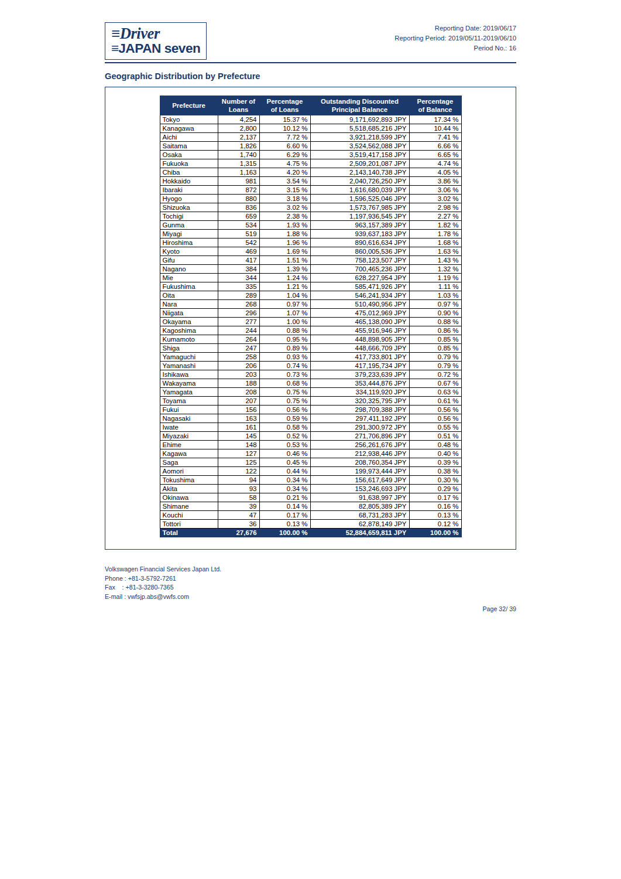≡Driver
≡JAPAN seven
Reporting Date: 2019/06/17
Reporting Period: 2019/05/11-2019/06/10
Period No.: 16
Geographic Distribution by Prefecture
| Prefecture | Number of Loans | Percentage of Loans | Outstanding Discounted Principal Balance | Percentage of Balance |
| --- | --- | --- | --- | --- |
| Tokyo | 4,254 | 15.37 % | 9,171,692,893 JPY | 17.34 % |
| Kanagawa | 2,800 | 10.12 % | 5,518,685,216 JPY | 10.44 % |
| Aichi | 2,137 | 7.72 % | 3,921,218,599 JPY | 7.41 % |
| Saitama | 1,826 | 6.60 % | 3,524,562,088 JPY | 6.66 % |
| Osaka | 1,740 | 6.29 % | 3,519,417,158 JPY | 6.65 % |
| Fukuoka | 1,315 | 4.75 % | 2,509,201,087 JPY | 4.74 % |
| Chiba | 1,163 | 4.20 % | 2,143,140,738 JPY | 4.05 % |
| Hokkaido | 981 | 3.54 % | 2,040,726,250 JPY | 3.86 % |
| Ibaraki | 872 | 3.15 % | 1,616,680,039 JPY | 3.06 % |
| Hyogo | 880 | 3.18 % | 1,596,525,046 JPY | 3.02 % |
| Shizuoka | 836 | 3.02 % | 1,573,767,985 JPY | 2.98 % |
| Tochigi | 659 | 2.38 % | 1,197,936,545 JPY | 2.27 % |
| Gunma | 534 | 1.93 % | 963,157,389 JPY | 1.82 % |
| Miyagi | 519 | 1.88 % | 939,637,183 JPY | 1.78 % |
| Hiroshima | 542 | 1.96 % | 890,616,634 JPY | 1.68 % |
| Kyoto | 469 | 1.69 % | 860,005,536 JPY | 1.63 % |
| Gifu | 417 | 1.51 % | 758,123,507 JPY | 1.43 % |
| Nagano | 384 | 1.39 % | 700,465,236 JPY | 1.32 % |
| Mie | 344 | 1.24 % | 628,227,954 JPY | 1.19 % |
| Fukushima | 335 | 1.21 % | 585,471,926 JPY | 1.11 % |
| Oita | 289 | 1.04 % | 546,241,934 JPY | 1.03 % |
| Nara | 268 | 0.97 % | 510,490,956 JPY | 0.97 % |
| Niigata | 296 | 1.07 % | 475,012,969 JPY | 0.90 % |
| Okayama | 277 | 1.00 % | 465,138,090 JPY | 0.88 % |
| Kagoshima | 244 | 0.88 % | 455,916,946 JPY | 0.86 % |
| Kumamoto | 264 | 0.95 % | 448,898,905 JPY | 0.85 % |
| Shiga | 247 | 0.89 % | 448,666,709 JPY | 0.85 % |
| Yamaguchi | 258 | 0.93 % | 417,733,801 JPY | 0.79 % |
| Yamanashi | 206 | 0.74 % | 417,195,734 JPY | 0.79 % |
| Ishikawa | 203 | 0.73 % | 379,233,639 JPY | 0.72 % |
| Wakayama | 188 | 0.68 % | 353,444,876 JPY | 0.67 % |
| Yamagata | 208 | 0.75 % | 334,119,920 JPY | 0.63 % |
| Toyama | 207 | 0.75 % | 320,325,795 JPY | 0.61 % |
| Fukui | 156 | 0.56 % | 298,709,388 JPY | 0.56 % |
| Nagasaki | 163 | 0.59 % | 297,411,192 JPY | 0.56 % |
| Iwate | 161 | 0.58 % | 291,300,972 JPY | 0.55 % |
| Miyazaki | 145 | 0.52 % | 271,706,896 JPY | 0.51 % |
| Ehime | 148 | 0.53 % | 256,261,676 JPY | 0.48 % |
| Kagawa | 127 | 0.46 % | 212,938,446 JPY | 0.40 % |
| Saga | 125 | 0.45 % | 208,760,354 JPY | 0.39 % |
| Aomori | 122 | 0.44 % | 199,973,444 JPY | 0.38 % |
| Tokushima | 94 | 0.34 % | 156,617,649 JPY | 0.30 % |
| Akita | 93 | 0.34 % | 153,246,693 JPY | 0.29 % |
| Okinawa | 58 | 0.21 % | 91,638,997 JPY | 0.17 % |
| Shimane | 39 | 0.14 % | 82,805,389 JPY | 0.16 % |
| Kouchi | 47 | 0.17 % | 68,731,283 JPY | 0.13 % |
| Tottori | 36 | 0.13 % | 62,878,149 JPY | 0.12 % |
| Total | 27,676 | 100.00 % | 52,884,659,811 JPY | 100.00 % |
Volkswagen Financial Services Japan Ltd.
Phone : +81-3-5792-7261
Fax : +81-3-3280-7365
E-mail : vwfsjp.abs@vwfs.com
Page 32/ 39